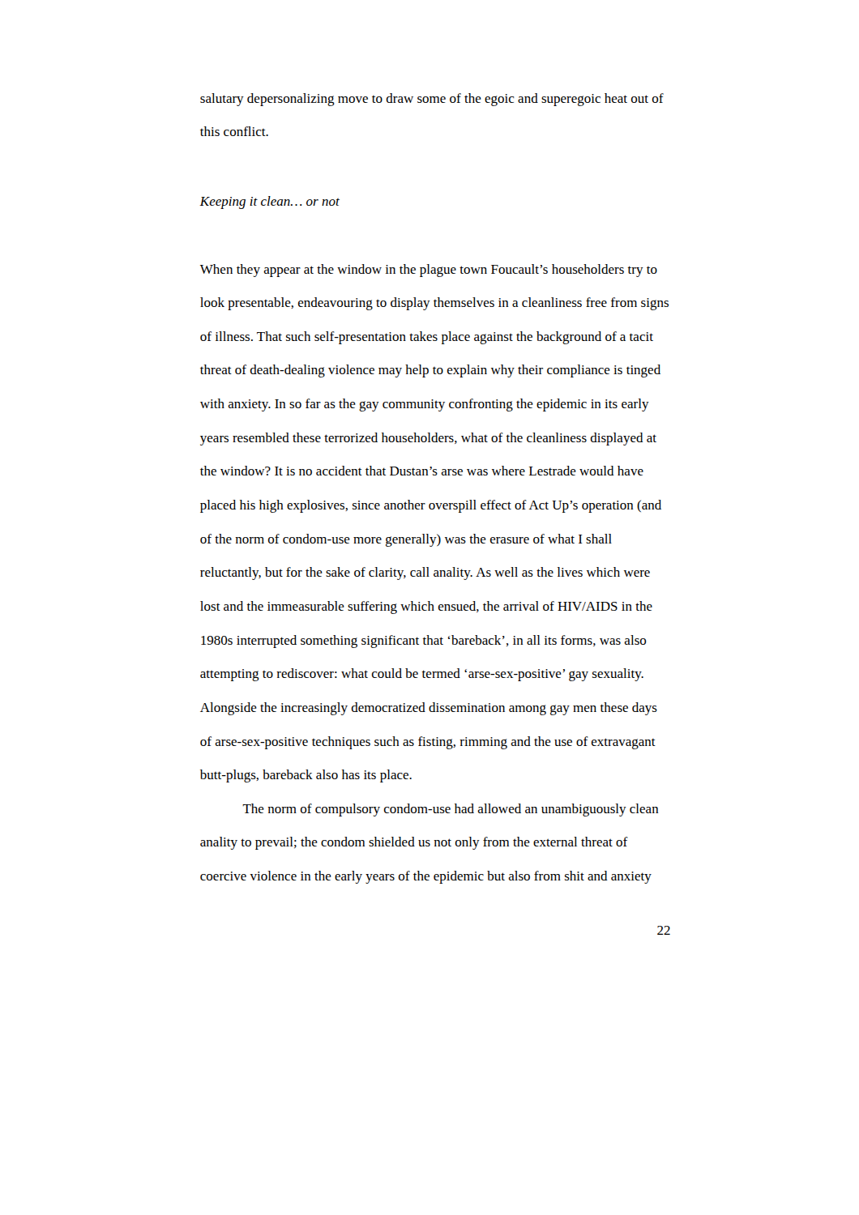salutary depersonalizing move to draw some of the egoic and superegoic heat out of this conflict.
Keeping it clean… or not
When they appear at the window in the plague town Foucault’s householders try to look presentable, endeavouring to display themselves in a cleanliness free from signs of illness. That such self-presentation takes place against the background of a tacit threat of death-dealing violence may help to explain why their compliance is tinged with anxiety. In so far as the gay community confronting the epidemic in its early years resembled these terrorized householders, what of the cleanliness displayed at the window? It is no accident that Dustan’s arse was where Lestrade would have placed his high explosives, since another overspill effect of Act Up’s operation (and of the norm of condom-use more generally) was the erasure of what I shall reluctantly, but for the sake of clarity, call anality. As well as the lives which were lost and the immeasurable suffering which ensued, the arrival of HIV/AIDS in the 1980s interrupted something significant that ‘bareback’, in all its forms, was also attempting to rediscover: what could be termed ‘arse-sex-positive’ gay sexuality. Alongside the increasingly democratized dissemination among gay men these days of arse-sex-positive techniques such as fisting, rimming and the use of extravagant butt-plugs, bareback also has its place.
The norm of compulsory condom-use had allowed an unambiguously clean anality to prevail; the condom shielded us not only from the external threat of coercive violence in the early years of the epidemic but also from shit and anxiety
22